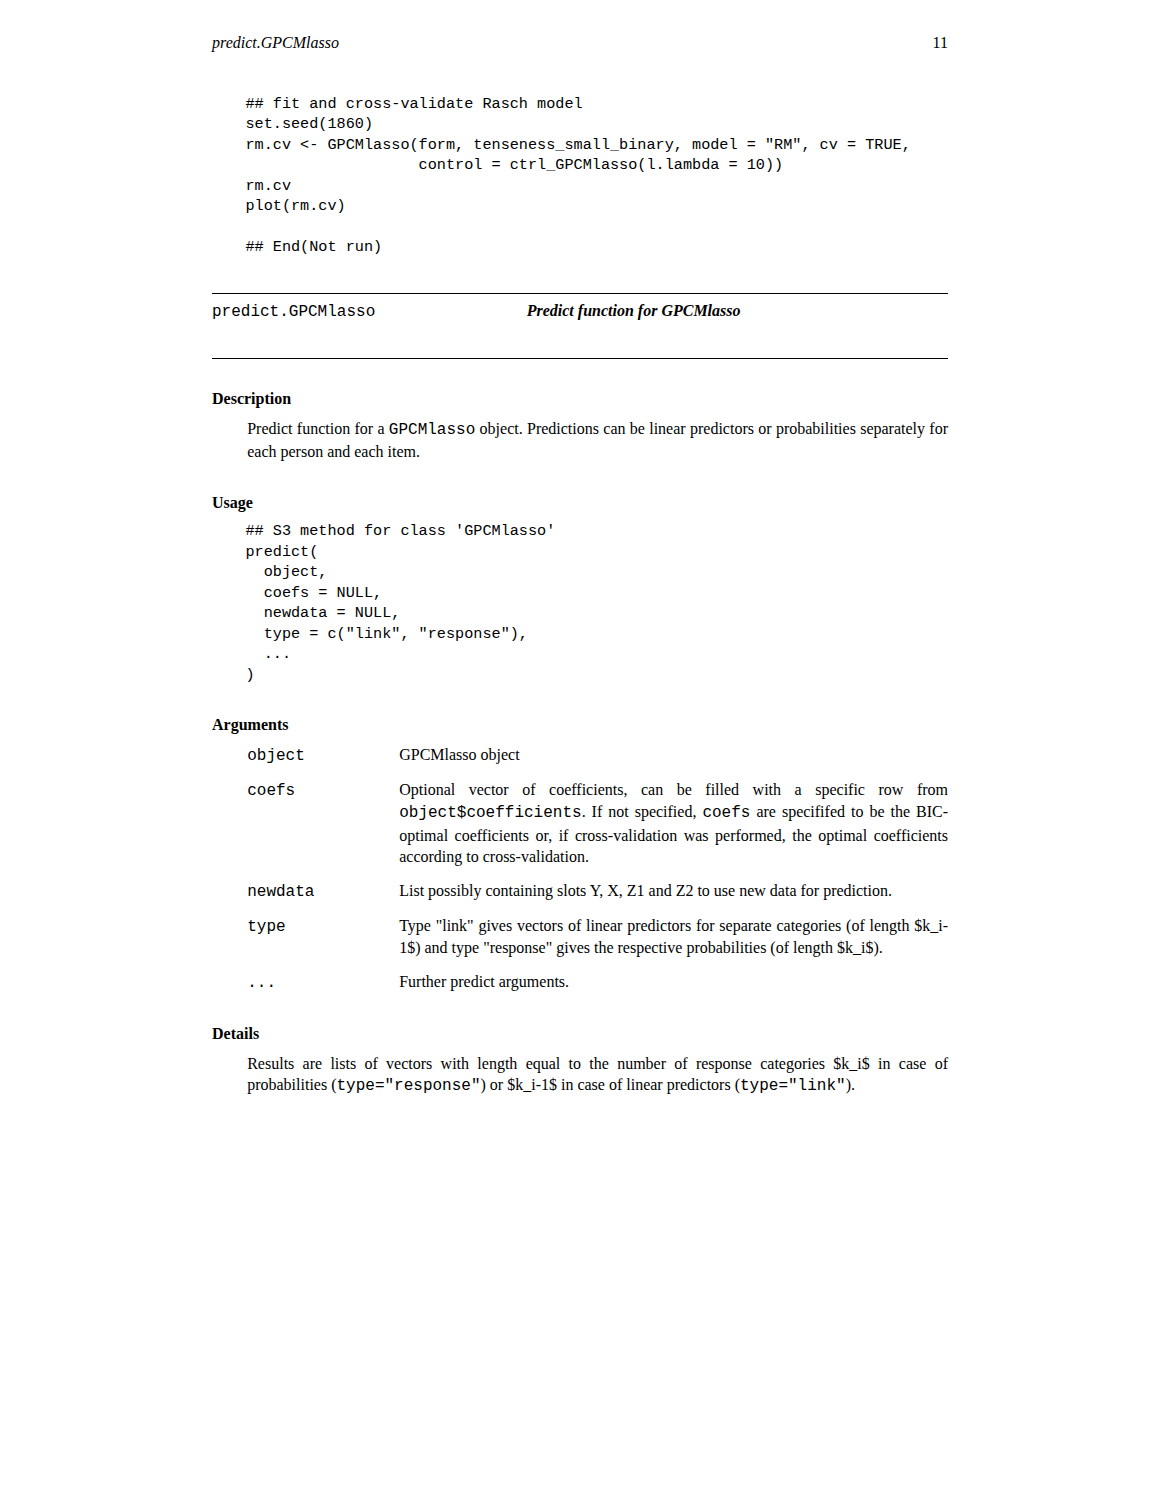predict.GPCMlasso 11
## fit and cross-validate Rasch model
set.seed(1860)
rm.cv <- GPCMlasso(form, tenseness_small_binary, model = "RM", cv = TRUE,
                   control = ctrl_GPCMlasso(l.lambda = 10))
rm.cv
plot(rm.cv)

## End(Not run)
predict.GPCMlasso Predict function for GPCMlasso
Description
Predict function for a GPCMlasso object. Predictions can be linear predictors or probabilities separately for each person and each item.
Usage
## S3 method for class 'GPCMlasso'
predict(
  object,
  coefs = NULL,
  newdata = NULL,
  type = c("link", "response"),
  ...
)
Arguments
object
GPCMlasso object
coefs
Optional vector of coefficients, can be filled with a specific row from object$coefficients. If not specified, coefs are specififed to be the BIC-optimal coefficients or, if cross-validation was performed, the optimal coefficients according to cross-validation.
newdata
List possibly containing slots Y, X, Z1 and Z2 to use new data for prediction.
type
Type "link" gives vectors of linear predictors for separate categories (of length $k_i-1$) and type "response" gives the respective probabilities (of length $k_i$).
...
Further predict arguments.
Details
Results are lists of vectors with length equal to the number of response categories $k_i$ in case of probabilities (type="response") or $k_i-1$ in case of linear predictors (type="link").